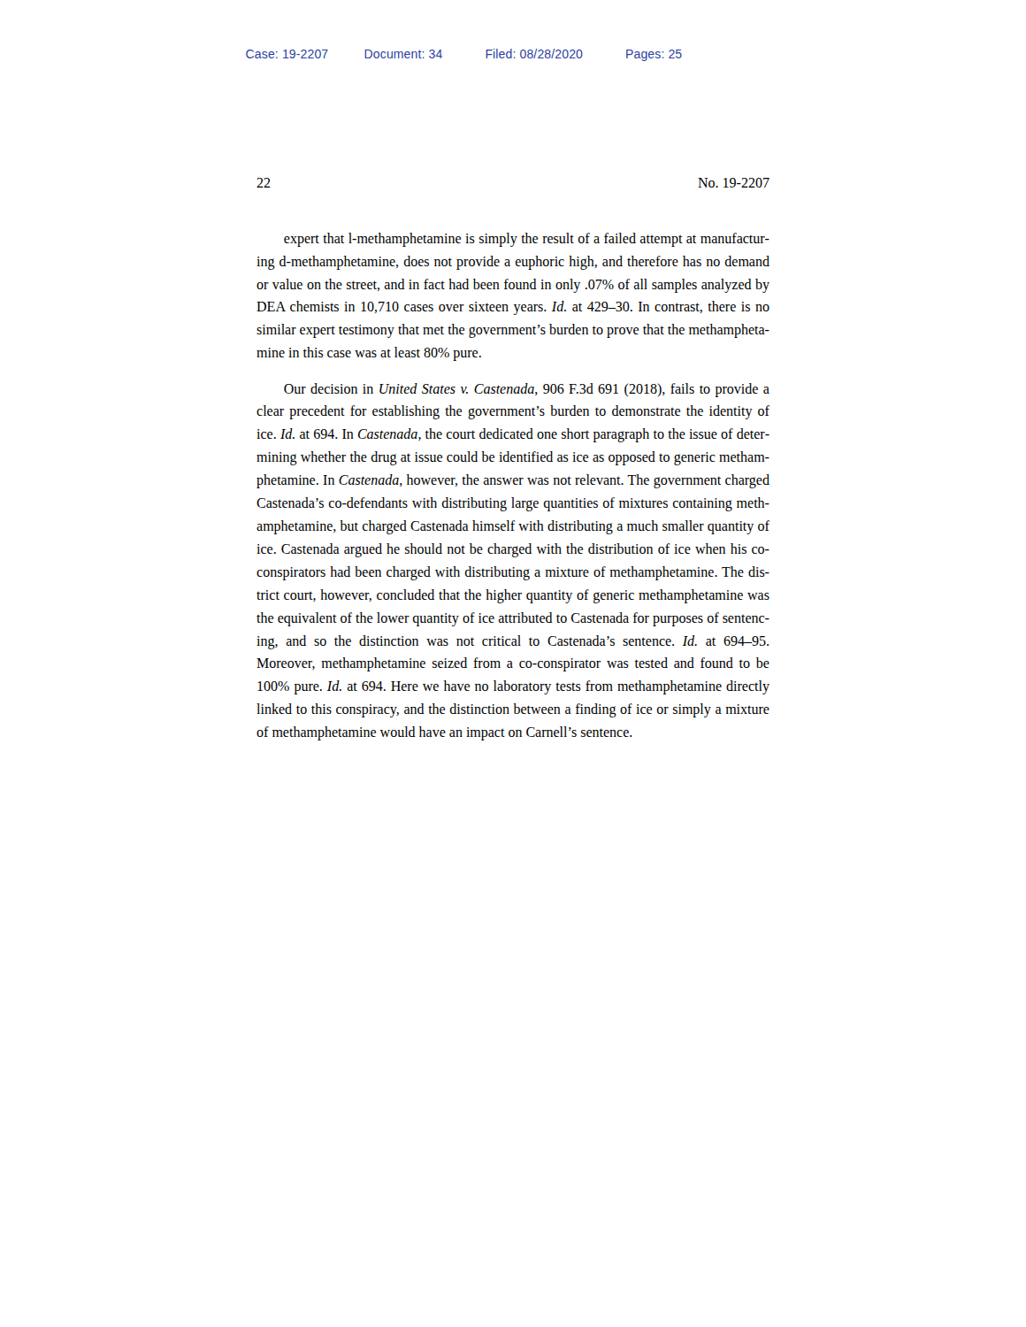Case: 19-2207 Document: 34 Filed: 08/28/2020 Pages: 25
22 No. 19-2207
expert that l-methamphetamine is simply the result of a failed attempt at manufacturing d-methamphetamine, does not provide a euphoric high, and therefore has no demand or value on the street, and in fact had been found in only .07% of all samples analyzed by DEA chemists in 10,710 cases over sixteen years. Id. at 429–30. In contrast, there is no similar expert testimony that met the government’s burden to prove that the methamphetamine in this case was at least 80% pure.
Our decision in United States v. Castenada, 906 F.3d 691 (2018), fails to provide a clear precedent for establishing the government’s burden to demonstrate the identity of ice. Id. at 694. In Castenada, the court dedicated one short paragraph to the issue of determining whether the drug at issue could be identified as ice as opposed to generic methamphetamine. In Castenada, however, the answer was not relevant. The government charged Castenada’s co-defendants with distributing large quantities of mixtures containing methamphetamine, but charged Castenada himself with distributing a much smaller quantity of ice. Castenada argued he should not be charged with the distribution of ice when his co-conspirators had been charged with distributing a mixture of methamphetamine. The district court, however, concluded that the higher quantity of generic methamphetamine was the equivalent of the lower quantity of ice attributed to Castenada for purposes of sentencing, and so the distinction was not critical to Castenada’s sentence. Id. at 694–95. Moreover, methamphetamine seized from a co-conspirator was tested and found to be 100% pure. Id. at 694. Here we have no laboratory tests from methamphetamine directly linked to this conspiracy, and the distinction between a finding of ice or simply a mixture of methamphetamine would have an impact on Carnell’s sentence.